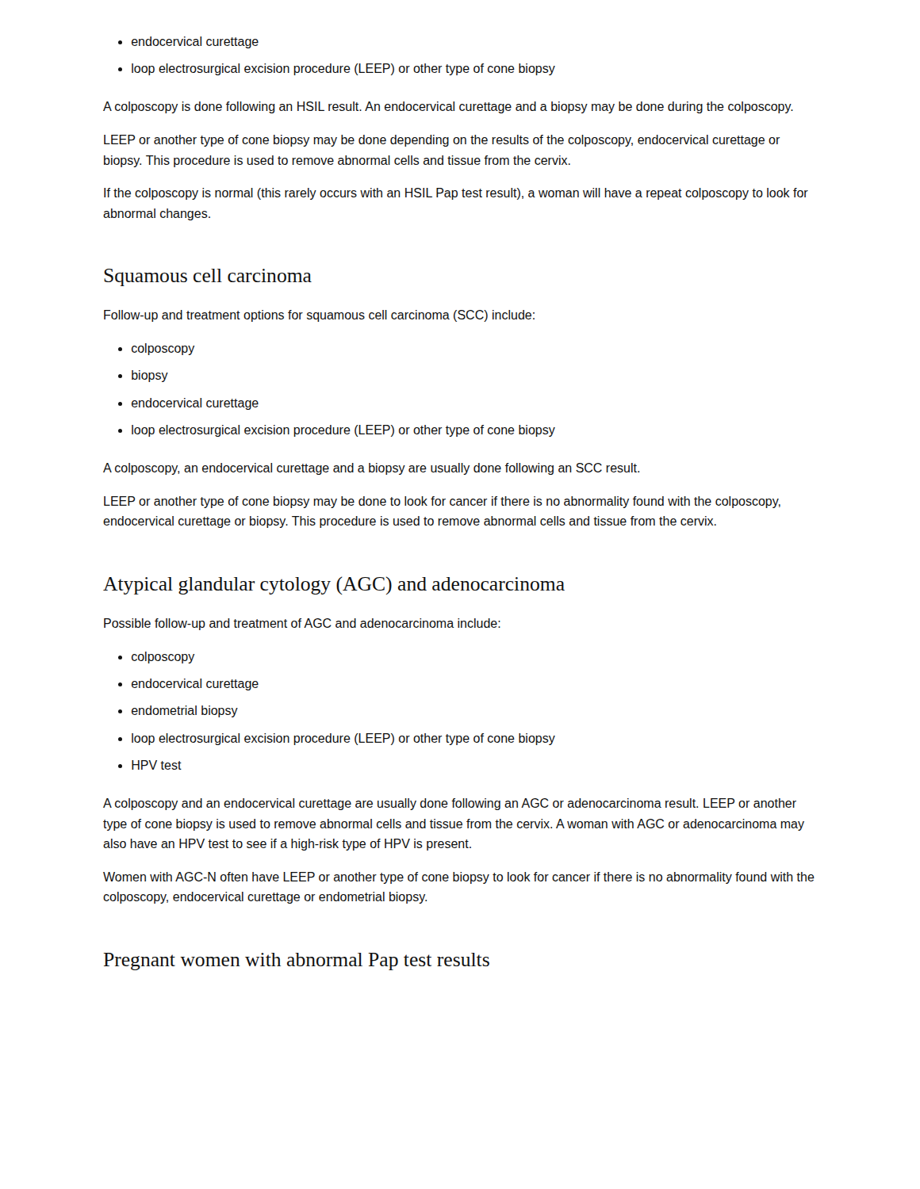endocervical curettage
loop electrosurgical excision procedure (LEEP) or other type of cone biopsy
A colposcopy is done following an HSIL result. An endocervical curettage and a biopsy may be done during the colposcopy.
LEEP or another type of cone biopsy may be done depending on the results of the colposcopy, endocervical curettage or biopsy. This procedure is used to remove abnormal cells and tissue from the cervix.
If the colposcopy is normal (this rarely occurs with an HSIL Pap test result), a woman will have a repeat colposcopy to look for abnormal changes.
Squamous cell carcinoma
Follow-up and treatment options for squamous cell carcinoma (SCC) include:
colposcopy
biopsy
endocervical curettage
loop electrosurgical excision procedure (LEEP) or other type of cone biopsy
A colposcopy, an endocervical curettage and a biopsy are usually done following an SCC result.
LEEP or another type of cone biopsy may be done to look for cancer if there is no abnormality found with the colposcopy, endocervical curettage or biopsy. This procedure is used to remove abnormal cells and tissue from the cervix.
Atypical glandular cytology (AGC) and adenocarcinoma
Possible follow-up and treatment of AGC and adenocarcinoma include:
colposcopy
endocervical curettage
endometrial biopsy
loop electrosurgical excision procedure (LEEP) or other type of cone biopsy
HPV test
A colposcopy and an endocervical curettage are usually done following an AGC or adenocarcinoma result. LEEP or another type of cone biopsy is used to remove abnormal cells and tissue from the cervix. A woman with AGC or adenocarcinoma may also have an HPV test to see if a high-risk type of HPV is present.
Women with AGC-N often have LEEP or another type of cone biopsy to look for cancer if there is no abnormality found with the colposcopy, endocervical curettage or endometrial biopsy.
Pregnant women with abnormal Pap test results